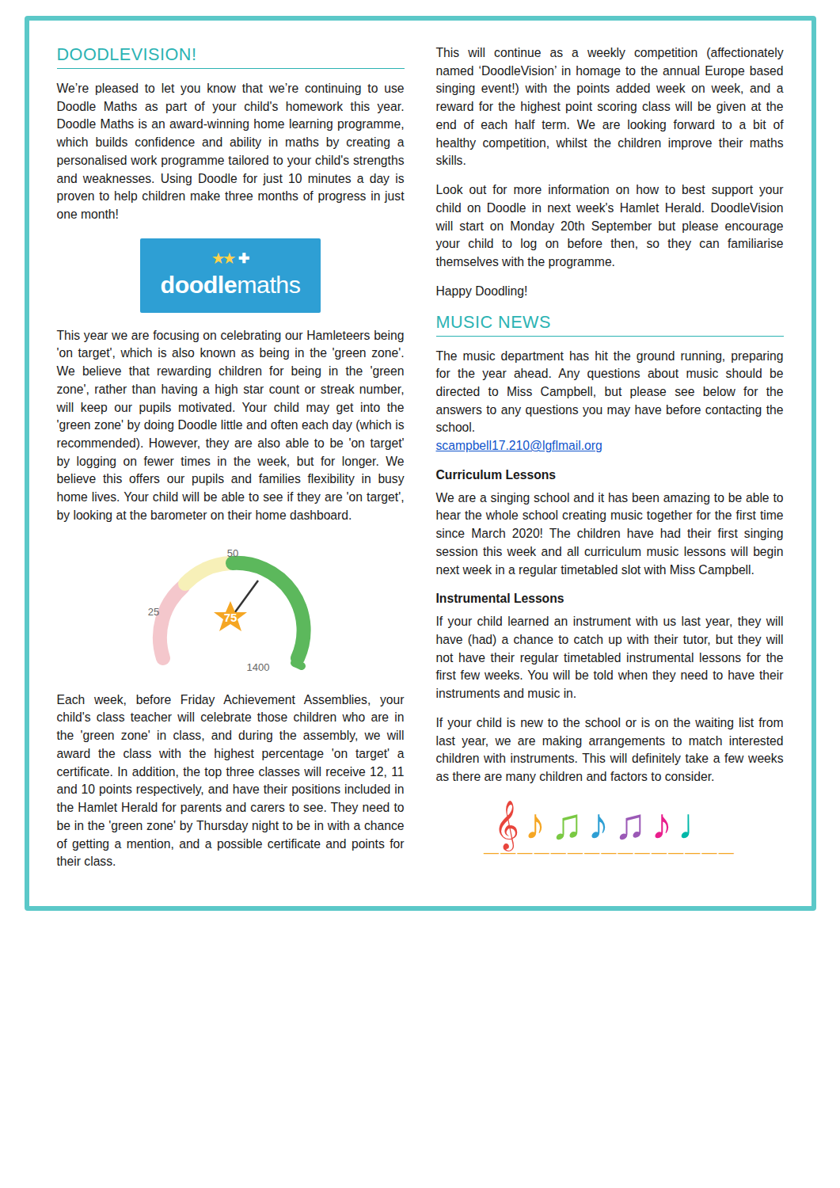Doodlevision!
We’re pleased to let you know that we’re continuing to use Doodle Maths as part of your child's homework this year. Doodle Maths is an award-winning home learning programme, which builds confidence and ability in maths by creating a personalised work programme tailored to your child's strengths and weaknesses. Using Doodle for just 10 minutes a day is proven to help children make three months of progress in just one month!
★★ ✚ doodle maths
This year we are focusing on celebrating our Hamleteers being 'on target', which is also known as being in the 'green zone'. We believe that rewarding children for being in the 'green zone', rather than having a high star count or streak number, will keep our pupils motivated. Your child may get into the 'green zone' by doing Doodle little and often each day (which is recommended). However, they are also able to be 'on target' by logging on fewer times in the week, but for longer. We believe this offers our pupils and families flexibility in busy home lives. Your child will be able to see if they are 'on target', by looking at the barometer on their home dashboard.
75 50 25 1400
Each week, before Friday Achievement Assemblies, your child's class teacher will celebrate those children who are in the 'green zone' in class, and during the assembly, we will award the class with the highest percentage 'on target' a certificate. In addition, the top three classes will receive 12, 11 and 10 points respectively, and have their positions included in the Hamlet Herald for parents and carers to see. They need to be in the 'green zone' by Thursday night to be in with a chance of getting a mention, and a possible certificate and points for their class.
This will continue as a weekly competition (affectionately named ‘DoodleVision’ in homage to the annual Europe based singing event!) with the points added week on week, and a reward for the highest point scoring class will be given at the end of each half term. We are looking forward to a bit of healthy competition, whilst the children improve their maths skills.
Look out for more information on how to best support your child on Doodle in next week's Hamlet Herald. DoodleVision will start on Monday 20th September but please encourage your child to log on before then, so they can familiarise themselves with the programme.
Happy Doodling!
Music News
The music department has hit the ground running, preparing for the year ahead. Any questions about music should be directed to Miss Campbell, but please see below for the answers to any questions you may have before contacting the school.
scampbell17.210@lgflmail.org
Curriculum Lessons
We are a singing school and it has been amazing to be able to hear the whole school creating music together for the first time since March 2020! The children have had their first singing session this week and all curriculum music lessons will begin next week in a regular timetabled slot with Miss Campbell.
Instrumental Lessons
If your child learned an instrument with us last year, they will have (had) a chance to catch up with their tutor, but they will not have their regular timetabled instrumental lessons for the first few weeks. You will be told when they need to have their instruments and music in.
If your child is new to the school or is on the waiting list from last year, we are making arrangements to match interested children with instruments. This will definitely take a few weeks as there are many children and factors to consider.
𝄞♪♫♪♫♪♩
———————————————